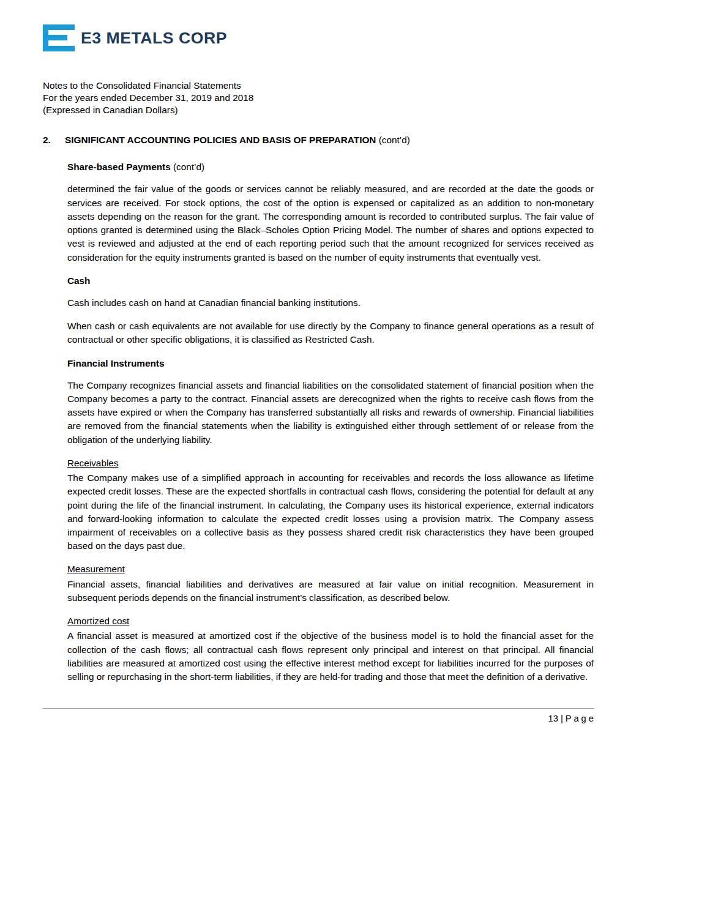E3 METALS CORP
Notes to the Consolidated Financial Statements
For the years ended December 31, 2019 and 2018
(Expressed in Canadian Dollars)
2. SIGNIFICANT ACCOUNTING POLICIES AND BASIS OF PREPARATION (cont’d)
Share-based Payments (cont’d)
determined the fair value of the goods or services cannot be reliably measured, and are recorded at the date the goods or services are received. For stock options, the cost of the option is expensed or capitalized as an addition to non-monetary assets depending on the reason for the grant. The corresponding amount is recorded to contributed surplus. The fair value of options granted is determined using the Black–Scholes Option Pricing Model. The number of shares and options expected to vest is reviewed and adjusted at the end of each reporting period such that the amount recognized for services received as consideration for the equity instruments granted is based on the number of equity instruments that eventually vest.
Cash
Cash includes cash on hand at Canadian financial banking institutions.
When cash or cash equivalents are not available for use directly by the Company to finance general operations as a result of contractual or other specific obligations, it is classified as Restricted Cash.
Financial Instruments
The Company recognizes financial assets and financial liabilities on the consolidated statement of financial position when the Company becomes a party to the contract. Financial assets are derecognized when the rights to receive cash flows from the assets have expired or when the Company has transferred substantially all risks and rewards of ownership. Financial liabilities are removed from the financial statements when the liability is extinguished either through settlement of or release from the obligation of the underlying liability.
Receivables
The Company makes use of a simplified approach in accounting for receivables and records the loss allowance as lifetime expected credit losses. These are the expected shortfalls in contractual cash flows, considering the potential for default at any point during the life of the financial instrument. In calculating, the Company uses its historical experience, external indicators and forward-looking information to calculate the expected credit losses using a provision matrix. The Company assess impairment of receivables on a collective basis as they possess shared credit risk characteristics they have been grouped based on the days past due.
Measurement
Financial assets, financial liabilities and derivatives are measured at fair value on initial recognition. Measurement in subsequent periods depends on the financial instrument’s classification, as described below.
Amortized cost
A financial asset is measured at amortized cost if the objective of the business model is to hold the financial asset for the collection of the cash flows; all contractual cash flows represent only principal and interest on that principal. All financial liabilities are measured at amortized cost using the effective interest method except for liabilities incurred for the purposes of selling or repurchasing in the short-term liabilities, if they are held-for trading and those that meet the definition of a derivative.
13 | P a g e